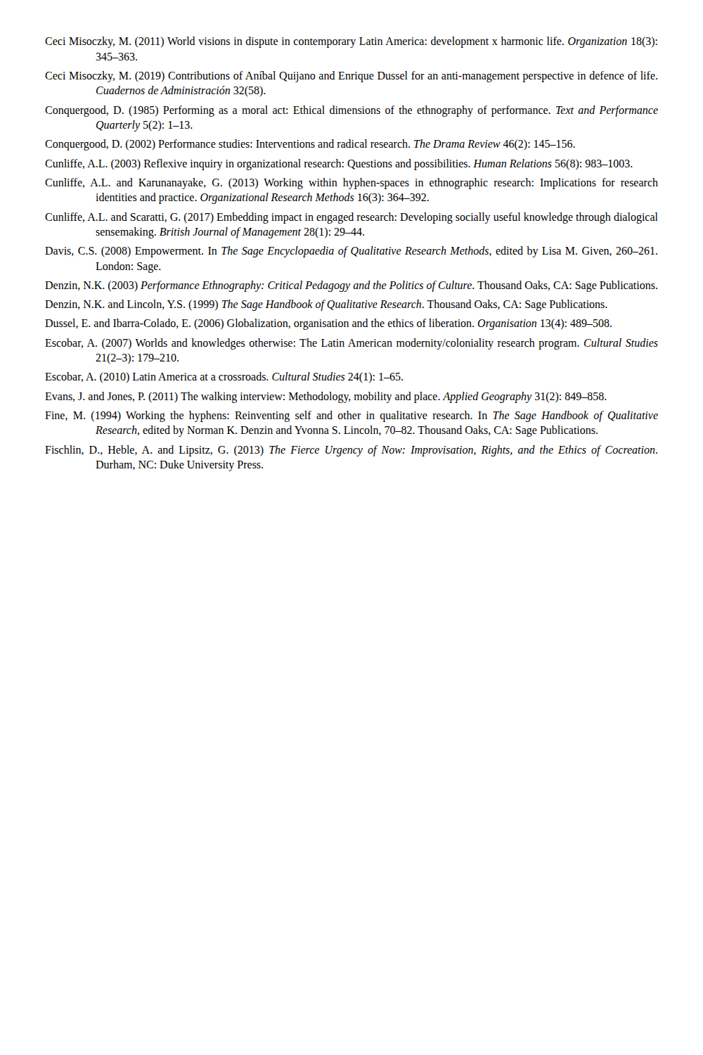Ceci Misoczky, M. (2011) World visions in dispute in contemporary Latin America: development x harmonic life. Organization 18(3): 345–363.
Ceci Misoczky, M. (2019) Contributions of Aníbal Quijano and Enrique Dussel for an anti-management perspective in defence of life. Cuadernos de Administración 32(58).
Conquergood, D. (1985) Performing as a moral act: Ethical dimensions of the ethnography of performance. Text and Performance Quarterly 5(2): 1–13.
Conquergood, D. (2002) Performance studies: Interventions and radical research. The Drama Review 46(2): 145–156.
Cunliffe, A.L. (2003) Reflexive inquiry in organizational research: Questions and possibilities. Human Relations 56(8): 983–1003.
Cunliffe, A.L. and Karunanayake, G. (2013) Working within hyphen-spaces in ethnographic research: Implications for research identities and practice. Organizational Research Methods 16(3): 364–392.
Cunliffe, A.L. and Scaratti, G. (2017) Embedding impact in engaged research: Developing socially useful knowledge through dialogical sensemaking. British Journal of Management 28(1): 29–44.
Davis, C.S. (2008) Empowerment. In The Sage Encyclopaedia of Qualitative Research Methods, edited by Lisa M. Given, 260–261. London: Sage.
Denzin, N.K. (2003) Performance Ethnography: Critical Pedagogy and the Politics of Culture. Thousand Oaks, CA: Sage Publications.
Denzin, N.K. and Lincoln, Y.S. (1999) The Sage Handbook of Qualitative Research. Thousand Oaks, CA: Sage Publications.
Dussel, E. and Ibarra-Colado, E. (2006) Globalization, organisation and the ethics of liberation. Organisation 13(4): 489–508.
Escobar, A. (2007) Worlds and knowledges otherwise: The Latin American modernity/coloniality research program. Cultural Studies 21(2–3): 179–210.
Escobar, A. (2010) Latin America at a crossroads. Cultural Studies 24(1): 1–65.
Evans, J. and Jones, P. (2011) The walking interview: Methodology, mobility and place. Applied Geography 31(2): 849–858.
Fine, M. (1994) Working the hyphens: Reinventing self and other in qualitative research. In The Sage Handbook of Qualitative Research, edited by Norman K. Denzin and Yvonna S. Lincoln, 70–82. Thousand Oaks, CA: Sage Publications.
Fischlin, D., Heble, A. and Lipsitz, G. (2013) The Fierce Urgency of Now: Improvisation, Rights, and the Ethics of Cocreation. Durham, NC: Duke University Press.